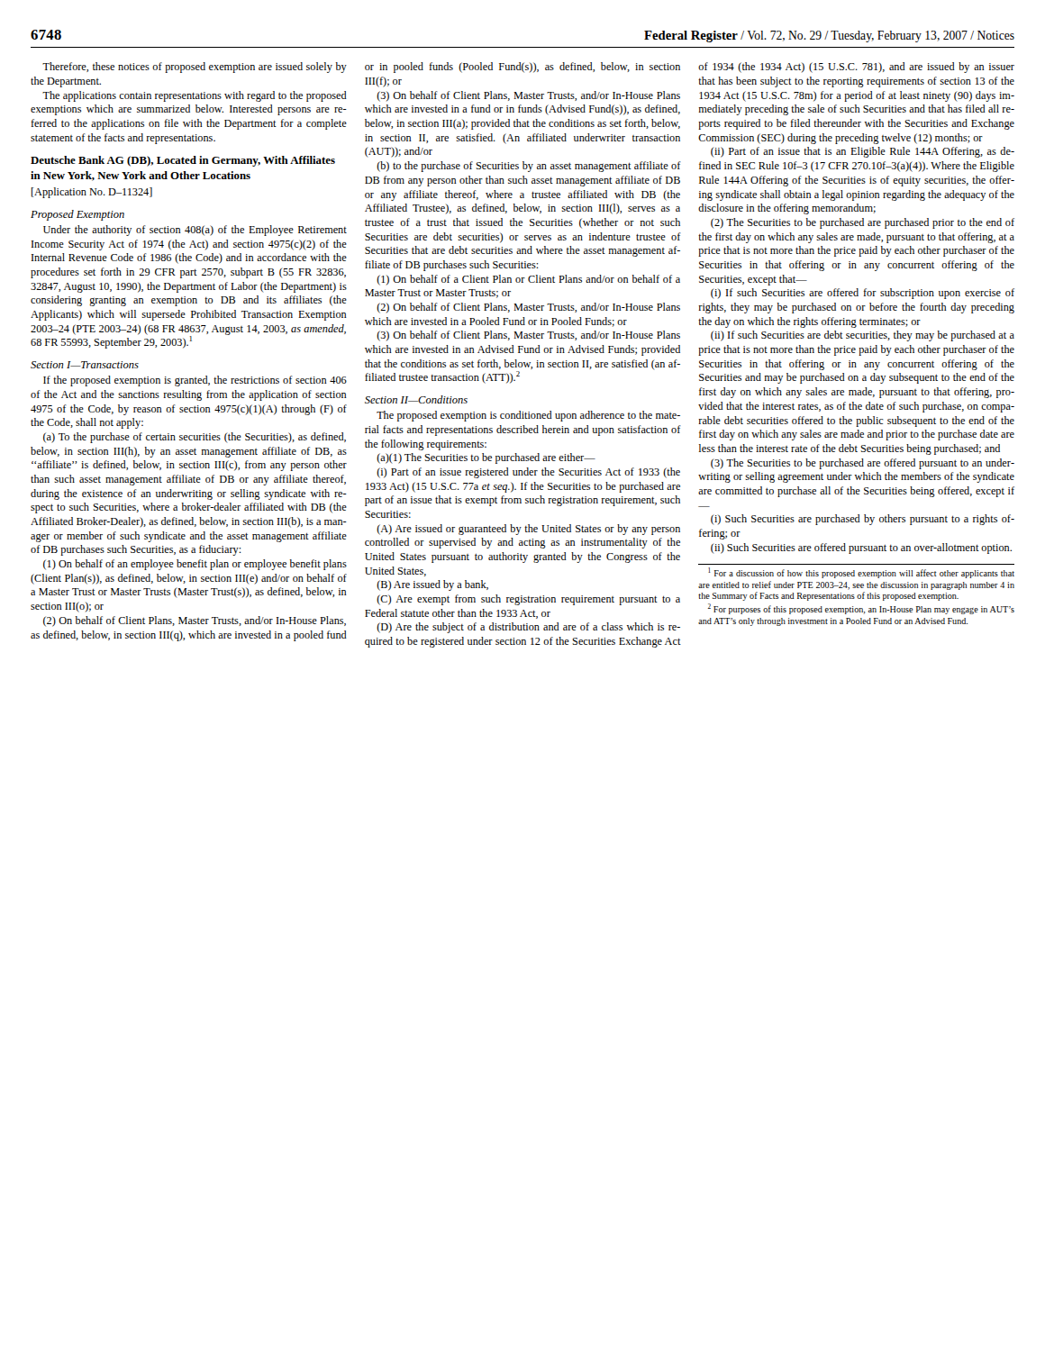6748
Federal Register / Vol. 72, No. 29 / Tuesday, February 13, 2007 / Notices
Therefore, these notices of proposed exemption are issued solely by the Department.
The applications contain representations with regard to the proposed exemptions which are summarized below. Interested persons are referred to the applications on file with the Department for a complete statement of the facts and representations.
Deutsche Bank AG (DB), Located in Germany, With Affiliates in New York, New York and Other Locations
[Application No. D–11324]
Proposed Exemption
Under the authority of section 408(a) of the Employee Retirement Income Security Act of 1974 (the Act) and section 4975(c)(2) of the Internal Revenue Code of 1986 (the Code) and in accordance with the procedures set forth in 29 CFR part 2570, subpart B (55 FR 32836, 32847, August 10, 1990), the Department of Labor (the Department) is considering granting an exemption to DB and its affiliates (the Applicants) which will supersede Prohibited Transaction Exemption 2003–24 (PTE 2003–24) (68 FR 48637, August 14, 2003, as amended, 68 FR 55993, September 29, 2003).1
Section I—Transactions
If the proposed exemption is granted, the restrictions of section 406 of the Act and the sanctions resulting from the application of section 4975 of the Code, by reason of section 4975(c)(1)(A) through (F) of the Code, shall not apply:
(a) To the purchase of certain securities (the Securities), as defined, below, in section III(h), by an asset management affiliate of DB, as ‘‘affiliate’’ is defined, below, in section III(c), from any person other than such asset management affiliate of DB or any affiliate thereof, during the existence of an underwriting or selling syndicate with respect to such Securities, where a broker-dealer affiliated with DB (the Affiliated Broker-Dealer), as defined, below, in section III(b), is a manager or member of such syndicate and the asset management affiliate of DB purchases such Securities, as a fiduciary:
(1) On behalf of an employee benefit plan or employee benefit plans (Client Plan(s)), as defined, below, in section III(e) and/or on behalf of a Master Trust or Master Trusts (Master Trust(s)), as defined, below, in section III(o); or
(2) On behalf of Client Plans, Master Trusts, and/or In-House Plans, as defined, below, in section III(q), which are invested in a pooled fund or in pooled funds (Pooled Fund(s)), as defined, below, in section III(f); or
(3) On behalf of Client Plans, Master Trusts, and/or In-House Plans which are invested in a fund or in funds (Advised Fund(s)), as defined, below, in section III(a); provided that the conditions as set forth, below, in section II, are satisfied. (An affiliated underwriter transaction (AUT)); and/or
(b) to the purchase of Securities by an asset management affiliate of DB from any person other than such asset management affiliate of DB or any affiliate thereof, where a trustee affiliated with DB (the Affiliated Trustee), as defined, below, in section III(l), serves as a trustee of a trust that issued the Securities (whether or not such Securities are debt securities) or serves as an indenture trustee of Securities that are debt securities and where the asset management affiliate of DB purchases such Securities:
(1) On behalf of a Client Plan or Client Plans and/or on behalf of a Master Trust or Master Trusts; or
(2) On behalf of Client Plans, Master Trusts, and/or In-House Plans which are invested in a Pooled Fund or in Pooled Funds; or
(3) On behalf of Client Plans, Master Trusts, and/or In-House Plans which are invested in an Advised Fund or in Advised Funds; provided that the conditions as set forth, below, in section II, are satisfied (an affiliated trustee transaction (ATT)).2
Section II—Conditions
The proposed exemption is conditioned upon adherence to the material facts and representations described herein and upon satisfaction of the following requirements:
(a)(1) The Securities to be purchased are either—
(i) Part of an issue registered under the Securities Act of 1933 (the 1933 Act) (15 U.S.C. 77a et seq.). If the Securities to be purchased are part of an issue that is exempt from such registration requirement, such Securities:
(A) Are issued or guaranteed by the United States or by any person controlled or supervised by and acting as an instrumentality of the United States pursuant to authority granted by the Congress of the United States,
(B) Are issued by a bank,
(C) Are exempt from such registration requirement pursuant to a Federal statute other than the 1933 Act, or
(D) Are the subject of a distribution and are of a class which is required to be registered under section 12 of the Securities Exchange Act of 1934 (the 1934 Act) (15 U.S.C. 781), and are issued by an issuer that has been subject to the reporting requirements of section 13 of the 1934 Act (15 U.S.C. 78m) for a period of at least ninety (90) days immediately preceding the sale of such Securities and that has filed all reports required to be filed thereunder with the Securities and Exchange Commission (SEC) during the preceding twelve (12) months; or
(ii) Part of an issue that is an Eligible Rule 144A Offering, as defined in SEC Rule 10f–3 (17 CFR 270.10f–3(a)(4)). Where the Eligible Rule 144A Offering of the Securities is of equity securities, the offering syndicate shall obtain a legal opinion regarding the adequacy of the disclosure in the offering memorandum;
(2) The Securities to be purchased are purchased prior to the end of the first day on which any sales are made, pursuant to that offering, at a price that is not more than the price paid by each other purchaser of the Securities in that offering or in any concurrent offering of the Securities, except that—
(i) If such Securities are offered for subscription upon exercise of rights, they may be purchased on or before the fourth day preceding the day on which the rights offering terminates; or
(ii) If such Securities are debt securities, they may be purchased at a price that is not more than the price paid by each other purchaser of the Securities in that offering or in any concurrent offering of the Securities and may be purchased on a day subsequent to the end of the first day on which any sales are made, pursuant to that offering, provided that the interest rates, as of the date of such purchase, on comparable debt securities offered to the public subsequent to the end of the first day on which any sales are made and prior to the purchase date are less than the interest rate of the debt Securities being purchased; and
(3) The Securities to be purchased are offered pursuant to an underwriting or selling agreement under which the members of the syndicate are committed to purchase all of the Securities being offered, except if—
(i) Such Securities are purchased by others pursuant to a rights offering; or
(ii) Such Securities are offered pursuant to an over-allotment option.
1 For a discussion of how this proposed exemption will affect other applicants that are entitled to relief under PTE 2003–24, see the discussion in paragraph number 4 in the Summary of Facts and Representations of this proposed exemption.
2 For purposes of this proposed exemption, an In-House Plan may engage in AUT’s and ATT’s only through investment in a Pooled Fund or an Advised Fund.